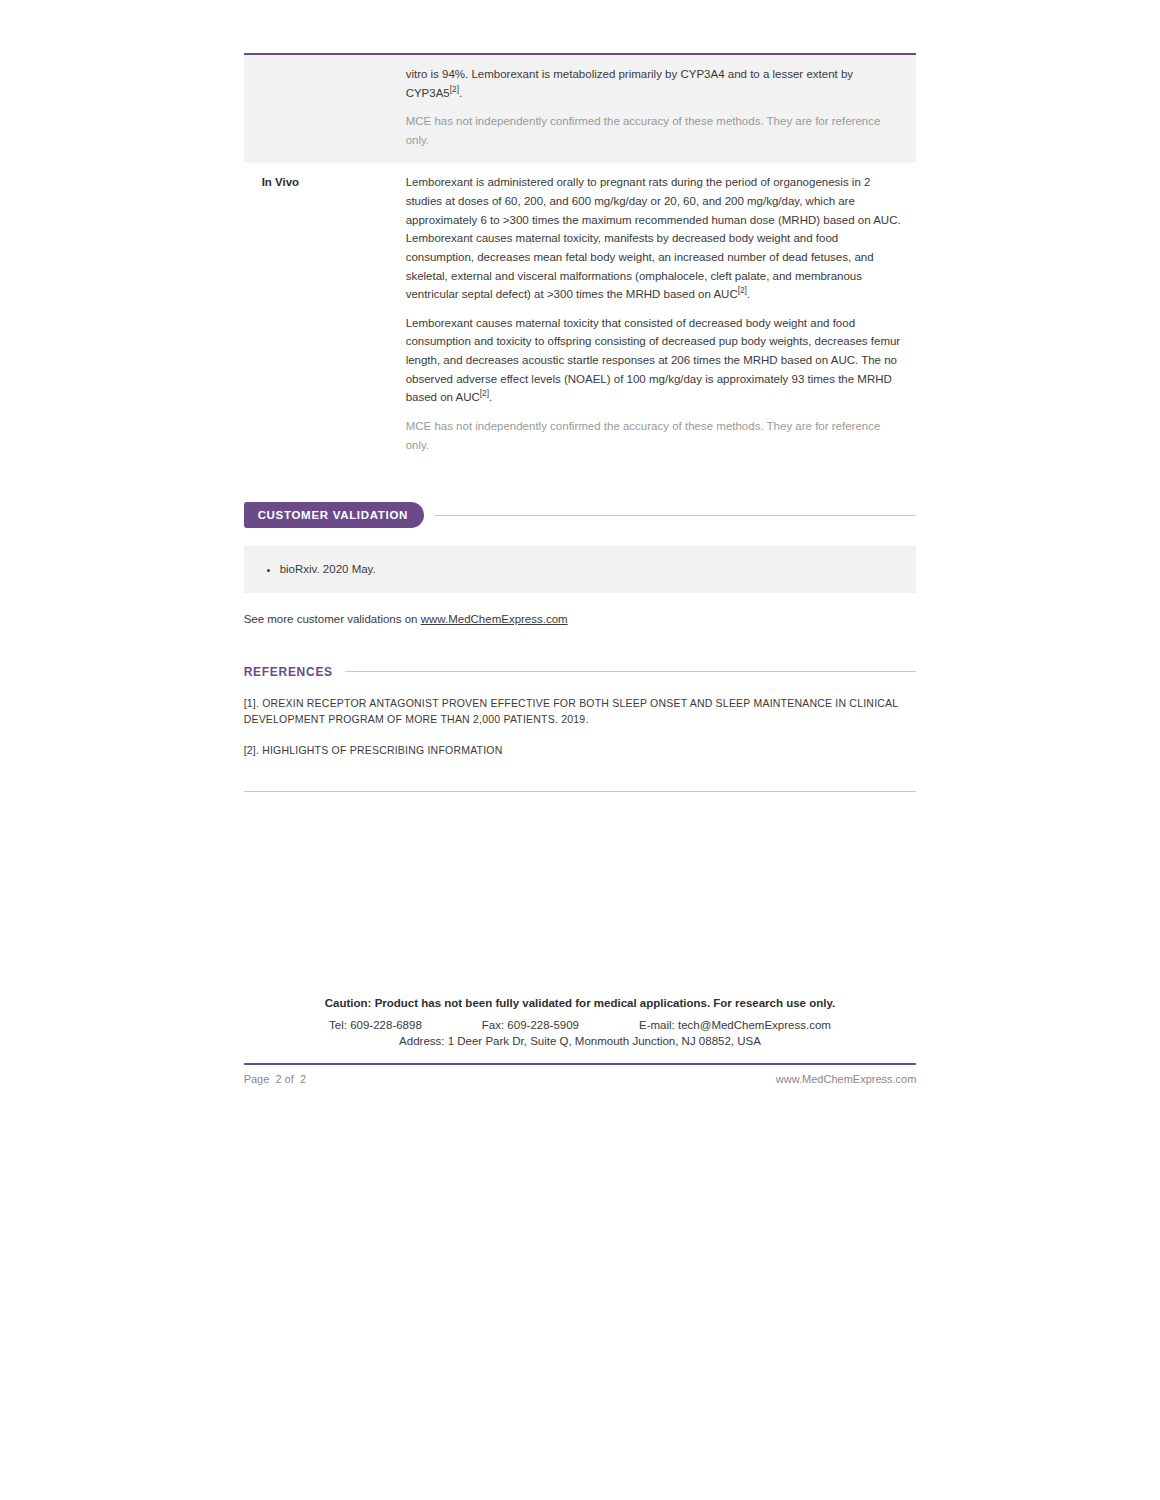| | vitro is 94%. Lemborexant is metabolized primarily by CYP3A4 and to a lesser extent by CYP3A5 [2] . MCE has not independently confirmed the accuracy of these methods. They are for reference only. |
| In Vivo | Lemborexant is administered orally to pregnant rats during the period of organogenesis in 2 studies at doses of 60, 200, and 600 mg/kg/day or 20, 60, and 200 mg/kg/day, which are approximately 6 to >300 times the maximum recommended human dose (MRHD) based on AUC. Lemborexant causes maternal toxicity, manifests by decreased body weight and food consumption, decreases mean fetal body weight, an increased number of dead fetuses, and skeletal, external and visceral malformations (omphalocele, cleft palate, and membranous ventricular septal defect) at >300 times the MRHD based on AUC [2] . Lemborexant causes maternal toxicity that consisted of decreased body weight and food consumption and toxicity to offspring consisting of decreased pup body weights, decreases femur length, and decreases acoustic startle responses at 206 times the MRHD based on AUC. The no observed adverse effect levels (NOAEL) of 100 mg/kg/day is approximately 93 times the MRHD based on AUC [2] . MCE has not independently confirmed the accuracy of these methods. They are for reference only. |
CUSTOMER VALIDATION
bioRxiv. 2020 May.
See more customer validations on www.MedChemExpress.com
REFERENCES
[1]. OREXIN RECEPTOR ANTAGONIST PROVEN EFFECTIVE FOR BOTH SLEEP ONSET AND SLEEP MAINTENANCE IN CLINICAL DEVELOPMENT PROGRAM OF MORE THAN 2,000 PATIENTS. 2019.
[2]. HIGHLIGHTS OF PRESCRIBING INFORMATION
Caution: Product has not been fully validated for medical applications. For research use only.
Tel: 609-228-6898 Fax: 609-228-5909 E-mail: tech@MedChemExpress.com
Address: 1 Deer Park Dr, Suite Q, Monmouth Junction, NJ 08852, USA
Page 2 of 2 www.MedChemExpress.com